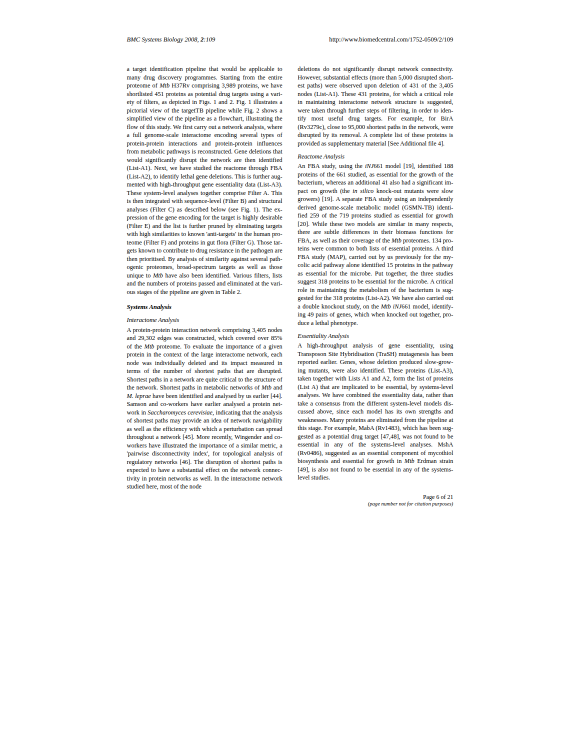BMC Systems Biology 2008, 2:109
http://www.biomedcentral.com/1752-0509/2/109
a target identification pipeline that would be applicable to many drug discovery programmes. Starting from the entire proteome of Mtb H37Rv comprising 3,989 proteins, we have shortlisted 451 proteins as potential drug targets using a variety of filters, as depicted in Figs. 1 and 2. Fig. 1 illustrates a pictorial view of the targetTB pipeline while Fig. 2 shows a simplified view of the pipeline as a flowchart, illustrating the flow of this study. We first carry out a network analysis, where a full genome-scale interactome encoding several types of protein-protein interactions and protein-protein influences from metabolic pathways is reconstructed. Gene deletions that would significantly disrupt the network are then identified (List-A1). Next, we have studied the reactome through FBA (List-A2), to identify lethal gene deletions. This is further augmented with high-throughput gene essentiality data (List-A3). These system-level analyses together comprise Filter A. This is then integrated with sequence-level (Filter B) and structural analyses (Filter C) as described below (see Fig. 1). The expression of the gene encoding for the target is highly desirable (Filter E) and the list is further pruned by eliminating targets with high similarities to known 'anti-targets' in the human proteome (Filter F) and proteins in gut flora (Filter G). Those targets known to contribute to drug resistance in the pathogen are then prioritised. By analysis of similarity against several pathogenic proteomes, broad-spectrum targets as well as those unique to Mtb have also been identified. Various filters, lists and the numbers of proteins passed and eliminated at the various stages of the pipeline are given in Table 2.
Systems Analysis
Interactome Analysis
A protein-protein interaction network comprising 3,405 nodes and 29,302 edges was constructed, which covered over 85% of the Mtb proteome. To evaluate the importance of a given protein in the context of the large interactome network, each node was individually deleted and its impact measured in terms of the number of shortest paths that are disrupted. Shortest paths in a network are quite critical to the structure of the network. Shortest paths in metabolic networks of Mtb and M. leprae have been identified and analysed by us earlier [44]. Samson and co-workers have earlier analysed a protein network in Saccharomyces cerevisiae, indicating that the analysis of shortest paths may provide an idea of network navigability as well as the efficiency with which a perturbation can spread throughout a network [45]. More recently, Wingender and co-workers have illustrated the importance of a similar metric, a 'pairwise disconnectivity index', for topological analysis of regulatory networks [46]. The disruption of shortest paths is expected to have a substantial effect on the network connectivity in protein networks as well. In the interactome network studied here, most of the node
deletions do not significantly disrupt network connectivity. However, substantial effects (more than 5,000 disrupted shortest paths) were observed upon deletion of 431 of the 3,405 nodes (List-A1). These 431 proteins, for which a critical role in maintaining interactome network structure is suggested, were taken through further steps of filtering, in order to identify most useful drug targets. For example, for BirA (Rv3279c), close to 95,000 shortest paths in the network, were disrupted by its removal. A complete list of these proteins is provided as supplementary material [See Additional file 4].
Reactome Analysis
An FBA study, using the iNJ661 model [19], identified 188 proteins of the 661 studied, as essential for the growth of the bacterium, whereas an additional 41 also had a significant impact on growth (the in silico knock-out mutants were slow growers) [19]. A separate FBA study using an independently derived genome-scale metabolic model (GSMN-TB) identified 259 of the 719 proteins studied as essential for growth [20]. While these two models are similar in many respects, there are subtle differences in their biomass functions for FBA, as well as their coverage of the Mtb proteomes. 134 proteins were common to both lists of essential proteins. A third FBA study (MAP), carried out by us previously for the mycolic acid pathway alone identified 15 proteins in the pathway as essential for the microbe. Put together, the three studies suggest 318 proteins to be essential for the microbe. A critical role in maintaining the metabolism of the bacterium is suggested for the 318 proteins (List-A2). We have also carried out a double knockout study, on the Mtb iNJ661 model, identifying 49 pairs of genes, which when knocked out together, produce a lethal phenotype.
Essentiality Analysis
A high-throughput analysis of gene essentiality, using Transposon Site Hybridisation (TraSH) mutagenesis has been reported earlier. Genes, whose deletion produced slow-growing mutants, were also identified. These proteins (List-A3), taken together with Lists A1 and A2, form the list of proteins (List A) that are implicated to be essential, by systems-level analyses. We have combined the essentiality data, rather than take a consensus from the different system-level models discussed above, since each model has its own strengths and weaknesses. Many proteins are eliminated from the pipeline at this stage. For example, MabA (Rv1483), which has been suggested as a potential drug target [47,48], was not found to be essential in any of the systems-level analyses. MshA (Rv0486), suggested as an essential component of mycothiol biosynthesis and essential for growth in Mtb Erdman strain [49], is also not found to be essential in any of the systems-level studies.
Page 6 of 21
(page number not for citation purposes)